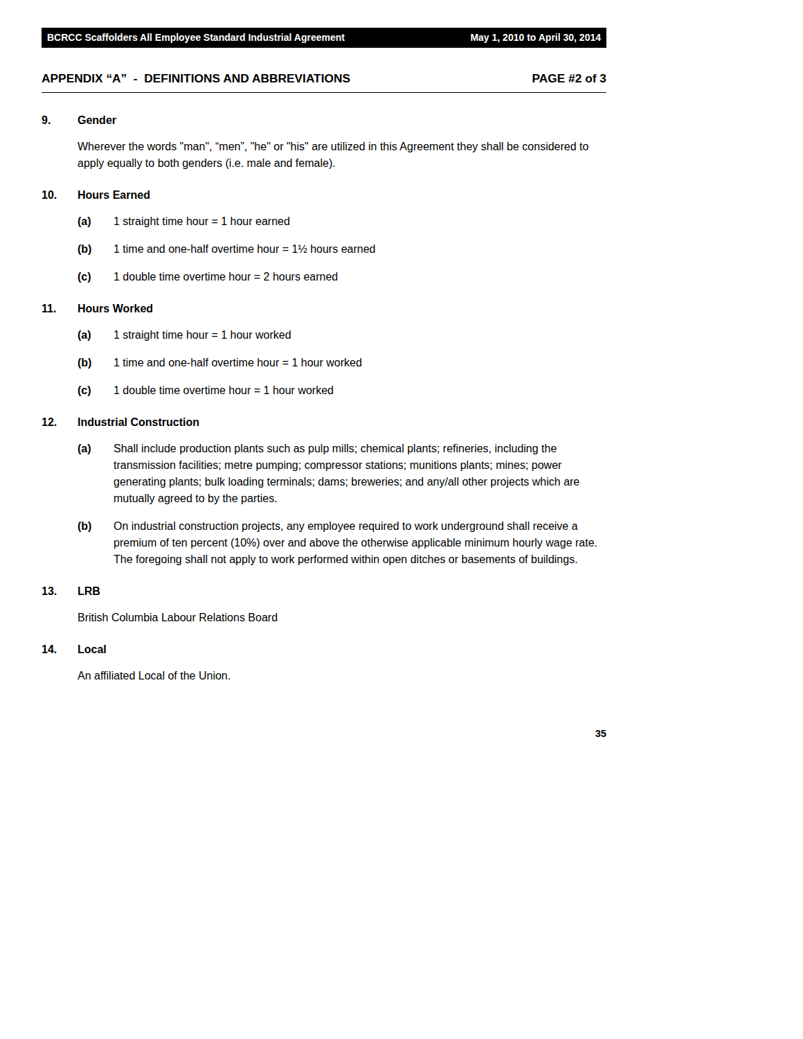BCRCC Scaffolders All Employee Standard Industrial Agreement May 1, 2010 to April 30, 2014
APPENDIX “A” - DEFINITIONS AND ABBREVIATIONS PAGE #2 of 3
Gender
Wherever the words "man", “men”, "he" or "his" are utilized in this Agreement they shall be considered to apply equally to both genders (i.e. male and female).
Hours Earned
1 straight time hour = 1 hour earned
1 time and one-half overtime hour = 1½ hours earned
1 double time overtime hour = 2 hours earned
Hours Worked
1 straight time hour = 1 hour worked
1 time and one-half overtime hour = 1 hour worked
1 double time overtime hour = 1 hour worked
Industrial Construction
Shall include production plants such as pulp mills; chemical plants; refineries, including the transmission facilities; metre pumping; compressor stations; munitions plants; mines; power generating plants; bulk loading terminals; dams; breweries; and any/all other projects which are mutually agreed to by the parties.
On industrial construction projects, any employee required to work underground shall receive a premium of ten percent (10%) over and above the otherwise applicable minimum hourly wage rate. The foregoing shall not apply to work performed within open ditches or basements of buildings.
LRB
British Columbia Labour Relations Board
Local
An affiliated Local of the Union.
35